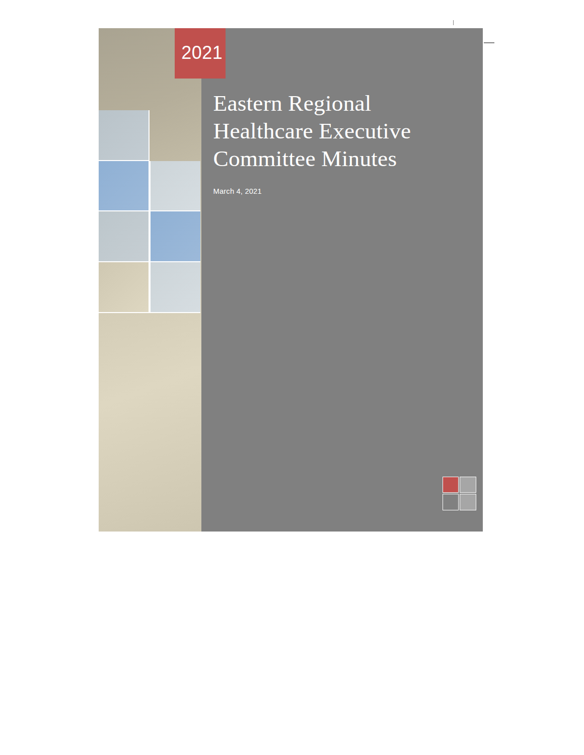2021
Eastern Regional Healthcare Executive Committee Minutes
March 4, 2021